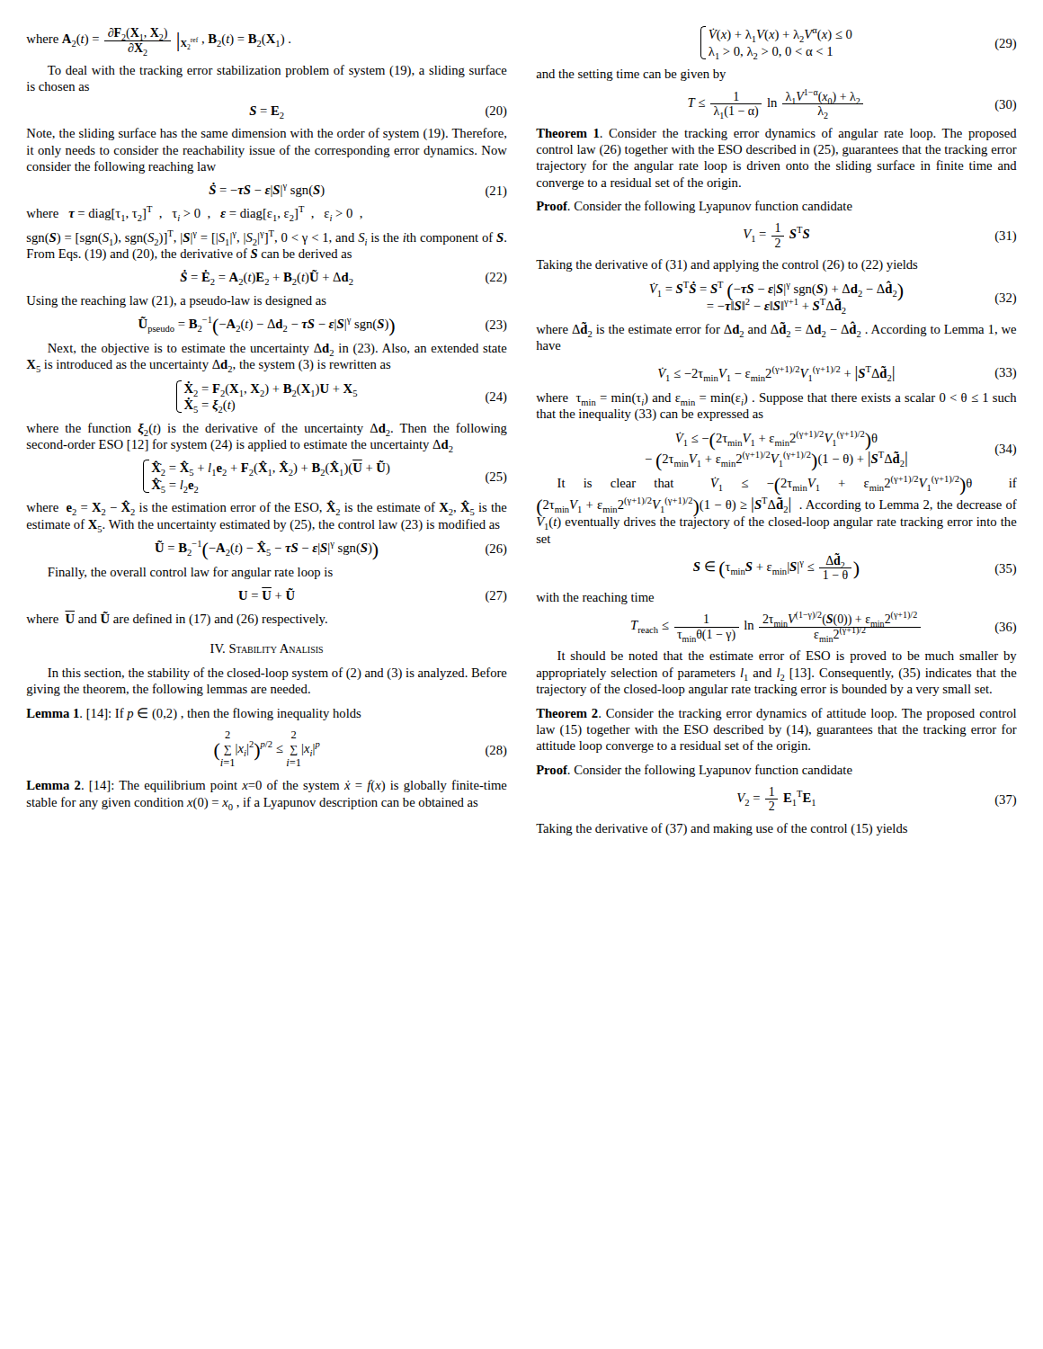where A2(t) = ∂F2(X1, X2)∂X2 |X2ref , B2(t) = B2(X1) .
To deal with the tracking error stabilization problem of system (19), a sliding surface is chosen as
S = E2(20)
Note, the sliding surface has the same dimension with the order of system (19). Therefore, it only needs to consider the reachability issue of the corresponding error dynamics. Now consider the following reaching law
Ṡ = −τS − ε|S|γ sgn(S)(21)
where τ = diag[τ1, τ2]T , τi > 0 , ε = diag[ε1, ε2]T , εi > 0 ,
sgn(S) = [sgn(S1), sgn(S2)]T, |S|γ = [|S1|γ, |S2|γ]T, 0 < γ < 1, and Si is the ith component of S. From Eqs. (19) and (20), the derivative of S can be derived as
Ṡ = Ė2 = A2(t)E2 + B2(t)Ũ + Δd2(22)
Using the reaching law (21), a pseudo-law is designed as
Ũpseudo = B2−1(−A2(t) − Δd2 − τS − ε|S|γ sgn(S))(23)
Next, the objective is to estimate the uncertainty Δd2 in (23). Also, an extended state X5 is introduced as the uncertainty Δd2, the system (3) is rewritten as
Ẋ2 = F2(X1, X2) + B2(X1)U + X5 Ẋ5 = ξ2(t)(24)
where the function ξ2(t) is the derivative of the uncertainty Δd2. Then the following second-order ESO [12] for system (24) is applied to estimate the uncertainty Δd2
X̂̇2 = X̂5 + l1e2 + F2(X̂1, X̂2) + B2(X̂1)(U + Ũ) X̂̇5 = l2e2(25)
where e2 = X2 − X̂2 is the estimation error of the ESO, X̂2 is the estimate of X2, X̂5 is the estimate of X5. With the uncertainty estimated by (25), the control law (23) is modified as
Ũ = B2−1(−A2(t) − X̂5 − τS − ε|S|γ sgn(S))(26)
Finally, the overall control law for angular rate loop is
U = U + Ũ(27)
where U and Ũ are defined in (17) and (26) respectively.
IV. Stability Analisis
In this section, the stability of the closed-loop system of (2) and (3) is analyzed. Before giving the theorem, the following lemmas are needed.
Lemma 1. [14]: If p ∈ (0,2) , then the flowing inequality holds
(2∑i=1|xi|2)p/2 ≤ 2∑i=1|xi|p(28)
Lemma 2. [14]: The equilibrium point x=0 of the system ẋ = f(x) is globally finite-time stable for any given condition x(0) = x0 , if a Lyapunov description can be obtained as
V̇(x) + λ1V(x) + λ2Vα(x) ≤ 0 λ1 > 0, λ2 > 0, 0 < α < 1(29)
and the setting time can be given by
T ≤ 1 λ1(1 − α) ln λ1V1−α(x0) + λ2 λ2(30)
Theorem 1. Consider the tracking error dynamics of angular rate loop. The proposed control law (26) together with the ESO described in (25), guarantees that the tracking error trajectory for the angular rate loop is driven onto the sliding surface in finite time and converge to a residual set of the origin.
Proof. Consider the following Lyapunov function candidate
V1 = 12 STS(31)
Taking the derivative of (31) and applying the control (26) to (22) yields
V̇1 = STṠ = ST (−τS − ε|S|γ sgn(S) + Δd2 − Δd̂2)
= −τ‖S‖2 − ε‖S‖γ+1 + STΔd̃2(32)
where Δd̃2 is the estimate error for Δd2 and Δd̃2 = Δd2 − Δd̂2 . According to Lemma 1, we have
V̇1 ≤ −2τminV1 − εmin2(γ+1)/2V1(γ+1)/2 + |STΔd̃2|(33)
where τmin = min(τi) and εmin = min(εi) . Suppose that there exists a scalar 0 < θ ≤ 1 such that the inequality (33) can be expressed as
V̇1 ≤ −(2τminV1 + εmin2(γ+1)/2V1(γ+1)/2) θ
− (2τminV1 + εmin2(γ+1)/2V1(γ+1)/2)(1 − θ) + |STΔd̃2|(34)
It is clear that V̇1 ≤ −(2τminV1 + εmin2(γ+1)/2V1(γ+1)/2) θ if (2τminV1 + εmin2(γ+1)/2V1(γ+1)/2)(1 − θ) ≥ |STΔd̃2| . According to Lemma 2, the decrease of V1(t) eventually drives the trajectory of the closed-loop angular rate tracking error into the set
S ∈ (τminS + εmin|S|γ ≤ Δd̃21 − θ)(35)
with the reaching time
Treach ≤ 1 τminθ(1 − γ) ln 2τminV(1−γ)/2(S(0)) + εmin2(γ+1)/2 εmin2(γ+1)/2(36)
It should be noted that the estimate error of ESO is proved to be much smaller by appropriately selection of parameters l1 and l2 [13]. Consequently, (35) indicates that the trajectory of the closed-loop angular rate tracking error is bounded by a very small set.
Theorem 2. Consider the tracking error dynamics of attitude loop. The proposed control law (15) together with the ESO described by (14), guarantees that the tracking error for attitude loop converge to a residual set of the origin.
Proof. Consider the following Lyapunov function candidate
V2 = 12 E1TE1(37)
Taking the derivative of (37) and making use of the control (15) yields